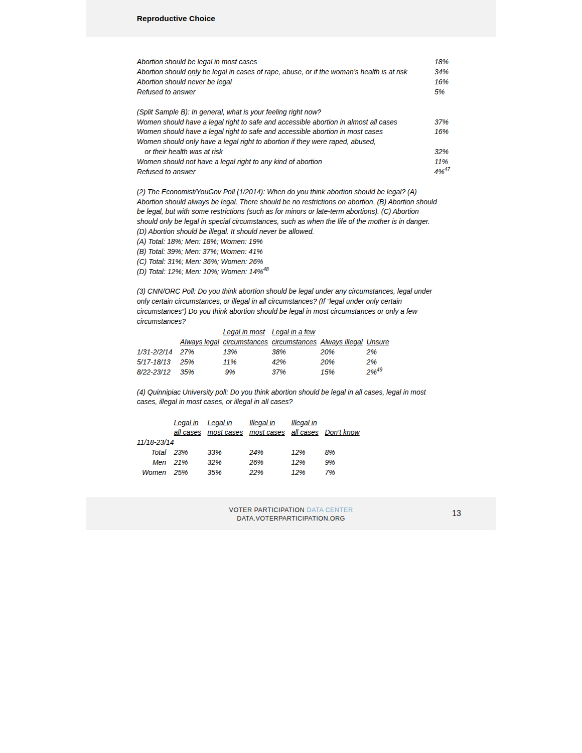Reproductive Choice
Abortion should be legal in most cases 18%
Abortion should only be legal in cases of rape, abuse, or if the woman’s health is at risk 34%
Abortion should never be legal 16%
Refused to answer 5%
(Split Sample B): In general, what is your feeling right now?
Women should have a legal right to safe and accessible abortion in almost all cases 37%
Women should have a legal right to safe and accessible abortion in most cases 16%
Women should only have a legal right to abortion if they were raped, abused,
or their health was at risk 32%
Women should not have a legal right to any kind of abortion 11%
Refused to answer 4%47
(2) The Economist/YouGov Poll (1/2014): When do you think abortion should be legal? (A)
Abortion should always be legal. There should be no restrictions on abortion. (B) Abortion should
be legal, but with some restrictions (such as for minors or late-term abortions). (C) Abortion
should only be legal in special circumstances, such as when the life of the mother is in danger.
(D) Abortion should be illegal. It should never be allowed.
(A) Total: 18%; Men: 18%; Women: 19%
(B) Total: 39%; Men: 37%; Women: 41%
(C) Total: 31%; Men: 36%; Women: 26%
(D) Total: 12%; Men: 10%; Women: 14%48
(3) CNN/ORC Poll: Do you think abortion should be legal under any circumstances, legal under
only certain circumstances, or illegal in all circumstances? (If “legal under only certain
circumstances”) Do you think abortion should be legal in most circumstances or only a few
circumstances?
| | | Legal in most | Legal in a few | | |
| | Always legal | circumstances | circumstances | Always illegal | Unsure |
| 1/31-2/2/14 | 27% | 13% | 38% | 20% | 2% |
| 5/17-18/13 | 25% | 11% | 42% | 20% | 2% |
| 8/22-23/12 | 35% | 9% | 37% | 15% | 2% 49 |
(4) Quinnipiac University poll: Do you think abortion should be legal in all cases, legal in most
cases, illegal in most cases, or illegal in all cases?
| | Legal in | Legal in | Illegal in | Illegal in | |
| | all cases | most cases | most cases | all cases | Don’t know |
| 11/18-23/14 | | | | | |
| Total | 23% | 33% | 24% | 12% | 8% |
| Men | 21% | 32% | 26% | 12% | 9% |
| Women | 25% | 35% | 22% | 12% | 7% |
VOTER PARTICIPATION DATA CENTER
DATA.VOTERPARTICIPATION.ORG
13